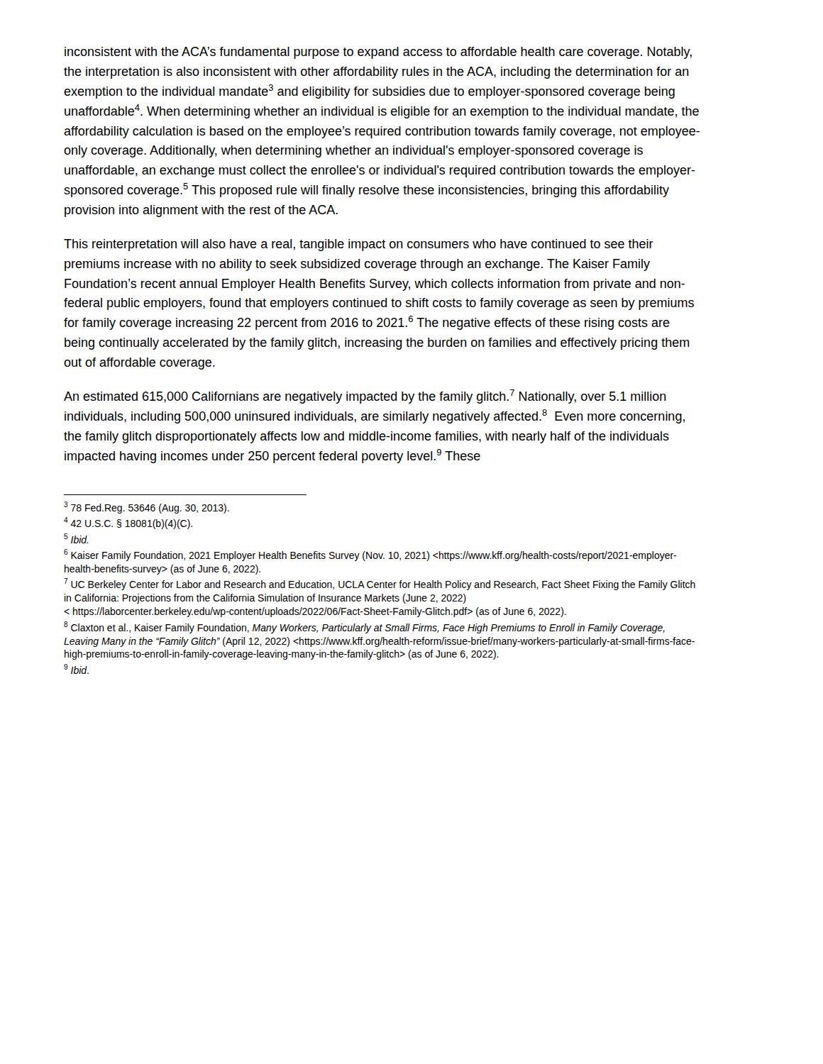inconsistent with the ACA’s fundamental purpose to expand access to affordable health care coverage. Notably, the interpretation is also inconsistent with other affordability rules in the ACA, including the determination for an exemption to the individual mandate3 and eligibility for subsidies due to employer-sponsored coverage being unaffordable4. When determining whether an individual is eligible for an exemption to the individual mandate, the affordability calculation is based on the employee’s required contribution towards family coverage, not employee-only coverage. Additionally, when determining whether an individual's employer-sponsored coverage is unaffordable, an exchange must collect the enrollee's or individual's required contribution towards the employer-sponsored coverage.5 This proposed rule will finally resolve these inconsistencies, bringing this affordability provision into alignment with the rest of the ACA.
This reinterpretation will also have a real, tangible impact on consumers who have continued to see their premiums increase with no ability to seek subsidized coverage through an exchange. The Kaiser Family Foundation’s recent annual Employer Health Benefits Survey, which collects information from private and non-federal public employers, found that employers continued to shift costs to family coverage as seen by premiums for family coverage increasing 22 percent from 2016 to 2021.6 The negative effects of these rising costs are being continually accelerated by the family glitch, increasing the burden on families and effectively pricing them out of affordable coverage.
An estimated 615,000 Californians are negatively impacted by the family glitch.7 Nationally, over 5.1 million individuals, including 500,000 uninsured individuals, are similarly negatively affected.8 Even more concerning, the family glitch disproportionately affects low and middle-income families, with nearly half of the individuals impacted having incomes under 250 percent federal poverty level.9 These
3 78 Fed.Reg. 53646 (Aug. 30, 2013).
4 42 U.S.C. § 18081(b)(4)(C).
5 Ibid.
6 Kaiser Family Foundation, 2021 Employer Health Benefits Survey (Nov. 10, 2021) <https://www.kff.org/health-costs/report/2021-employer-health-benefits-survey> (as of June 6, 2022).
7 UC Berkeley Center for Labor and Research and Education, UCLA Center for Health Policy and Research, Fact Sheet Fixing the Family Glitch in California: Projections from the California Simulation of Insurance Markets (June 2, 2022)
< https://laborcenter.berkeley.edu/wp-content/uploads/2022/06/Fact-Sheet-Family-Glitch.pdf> (as of June 6, 2022).
8 Claxton et al., Kaiser Family Foundation, Many Workers, Particularly at Small Firms, Face High Premiums to Enroll in Family Coverage, Leaving Many in the “Family Glitch” (April 12, 2022) <https://www.kff.org/health-reform/issue-brief/many-workers-particularly-at-small-firms-face-high-premiums-to-enroll-in-family-coverage-leaving-many-in-the-family-glitch> (as of June 6, 2022).
9 Ibid.